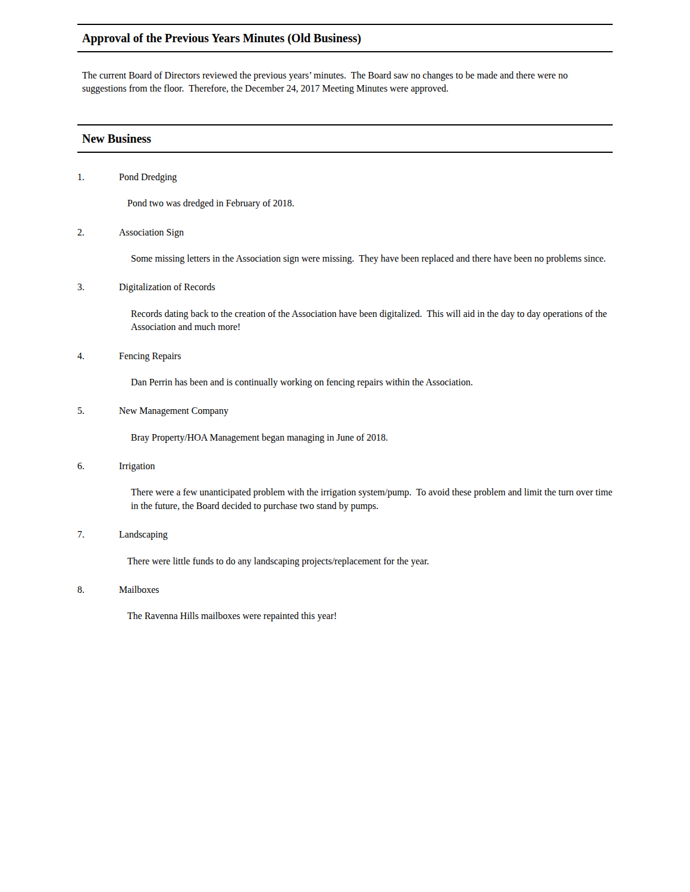Approval of the Previous Years Minutes (Old Business)
The current Board of Directors reviewed the previous years’ minutes. The Board saw no changes to be made and there were no suggestions from the floor. Therefore, the December 24, 2017 Meeting Minutes were approved.
New Business
Pond Dredging
Pond two was dredged in February of 2018.
Association Sign
Some missing letters in the Association sign were missing. They have been replaced and there have been no problems since.
Digitalization of Records
Records dating back to the creation of the Association have been digitalized. This will aid in the day to day operations of the Association and much more!
Fencing Repairs
Dan Perrin has been and is continually working on fencing repairs within the Association.
New Management Company
Bray Property/HOA Management began managing in June of 2018.
Irrigation
There were a few unanticipated problem with the irrigation system/pump. To avoid these problem and limit the turn over time in the future, the Board decided to purchase two stand by pumps.
Landscaping
There were little funds to do any landscaping projects/replacement for the year.
Mailboxes
The Ravenna Hills mailboxes were repainted this year!